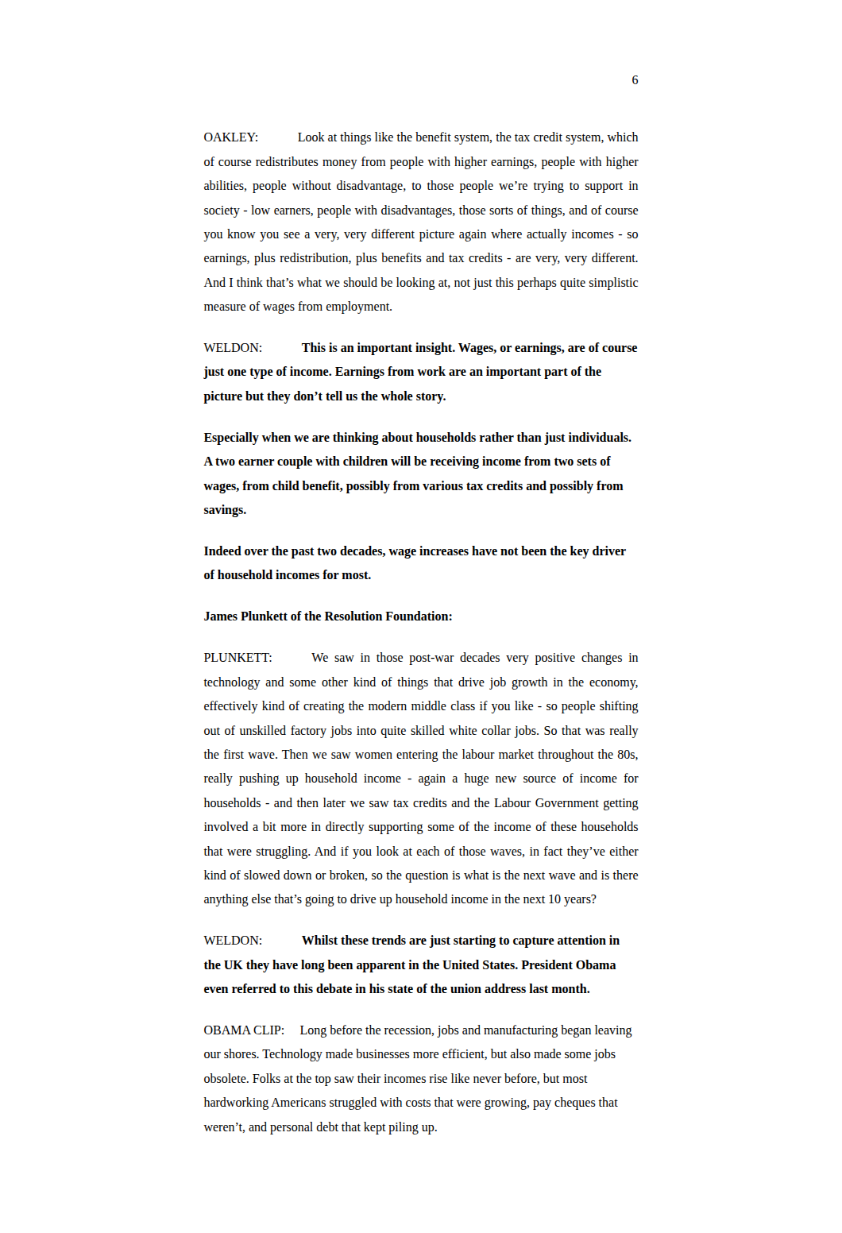6
OAKLEY: Look at things like the benefit system, the tax credit system, which of course redistributes money from people with higher earnings, people with higher abilities, people without disadvantage, to those people we’re trying to support in society - low earners, people with disadvantages, those sorts of things, and of course you know you see a very, very different picture again where actually incomes - so earnings, plus redistribution, plus benefits and tax credits - are very, very different. And I think that’s what we should be looking at, not just this perhaps quite simplistic measure of wages from employment.
WELDON: This is an important insight. Wages, or earnings, are of course just one type of income. Earnings from work are an important part of the picture but they don’t tell us the whole story.
Especially when we are thinking about households rather than just individuals. A two earner couple with children will be receiving income from two sets of wages, from child benefit, possibly from various tax credits and possibly from savings.
Indeed over the past two decades, wage increases have not been the key driver of household incomes for most.
James Plunkett of the Resolution Foundation:
PLUNKETT: We saw in those post-war decades very positive changes in technology and some other kind of things that drive job growth in the economy, effectively kind of creating the modern middle class if you like - so people shifting out of unskilled factory jobs into quite skilled white collar jobs. So that was really the first wave. Then we saw women entering the labour market throughout the 80s, really pushing up household income - again a huge new source of income for households - and then later we saw tax credits and the Labour Government getting involved a bit more in directly supporting some of the income of these households that were struggling. And if you look at each of those waves, in fact they’ve either kind of slowed down or broken, so the question is what is the next wave and is there anything else that’s going to drive up household income in the next 10 years?
WELDON: Whilst these trends are just starting to capture attention in the UK they have long been apparent in the United States. President Obama even referred to this debate in his state of the union address last month.
OBAMA CLIP: Long before the recession, jobs and manufacturing began leaving our shores. Technology made businesses more efficient, but also made some jobs obsolete. Folks at the top saw their incomes rise like never before, but most hardworking Americans struggled with costs that were growing, pay cheques that weren’t, and personal debt that kept piling up.